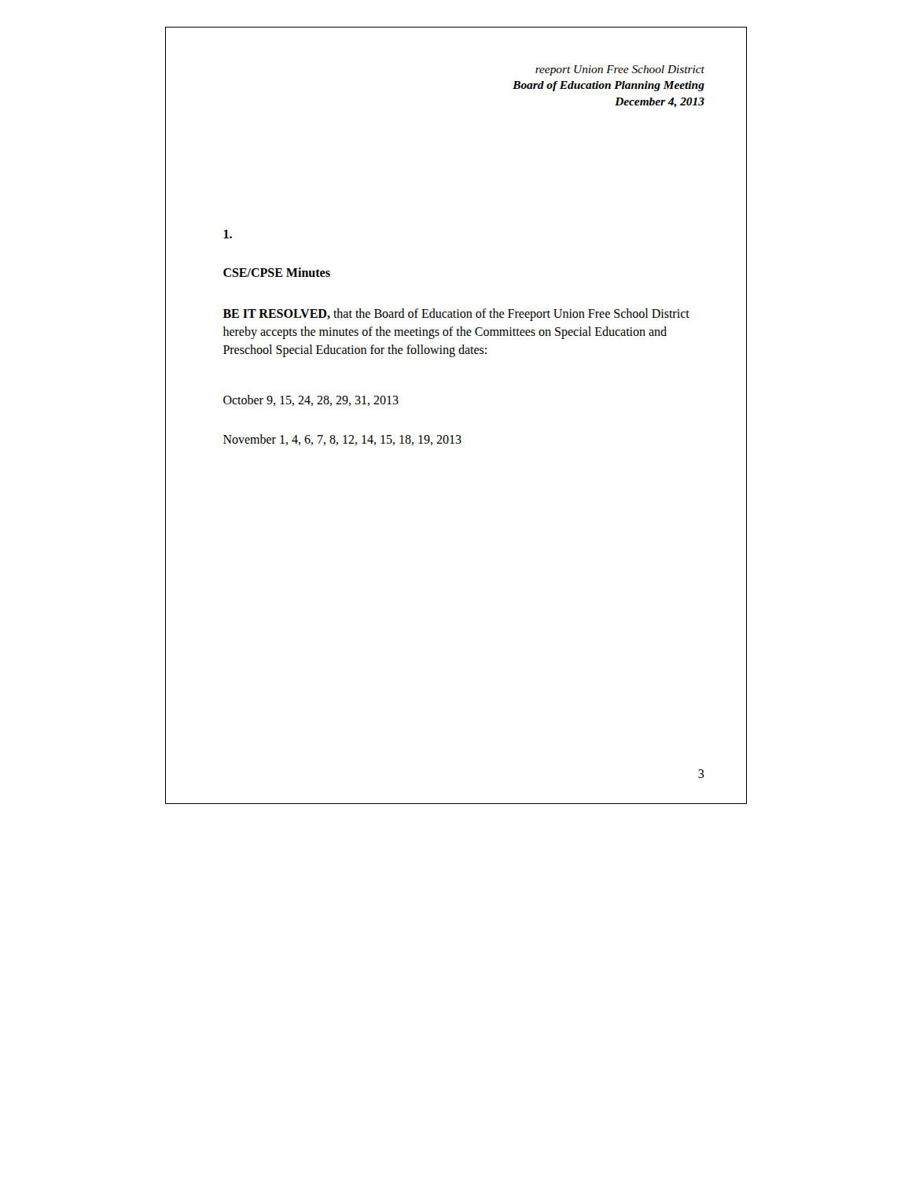reeport Union Free School District
Board of Education Planning Meeting
December 4, 2013
1.
CSE/CPSE Minutes
BE IT RESOLVED, that the Board of Education of the Freeport Union Free School District hereby accepts the minutes of the meetings of the Committees on Special Education and Preschool Special Education for the following dates:
October 9, 15, 24, 28, 29, 31, 2013
November 1, 4, 6, 7, 8, 12, 14, 15, 18, 19, 2013
3